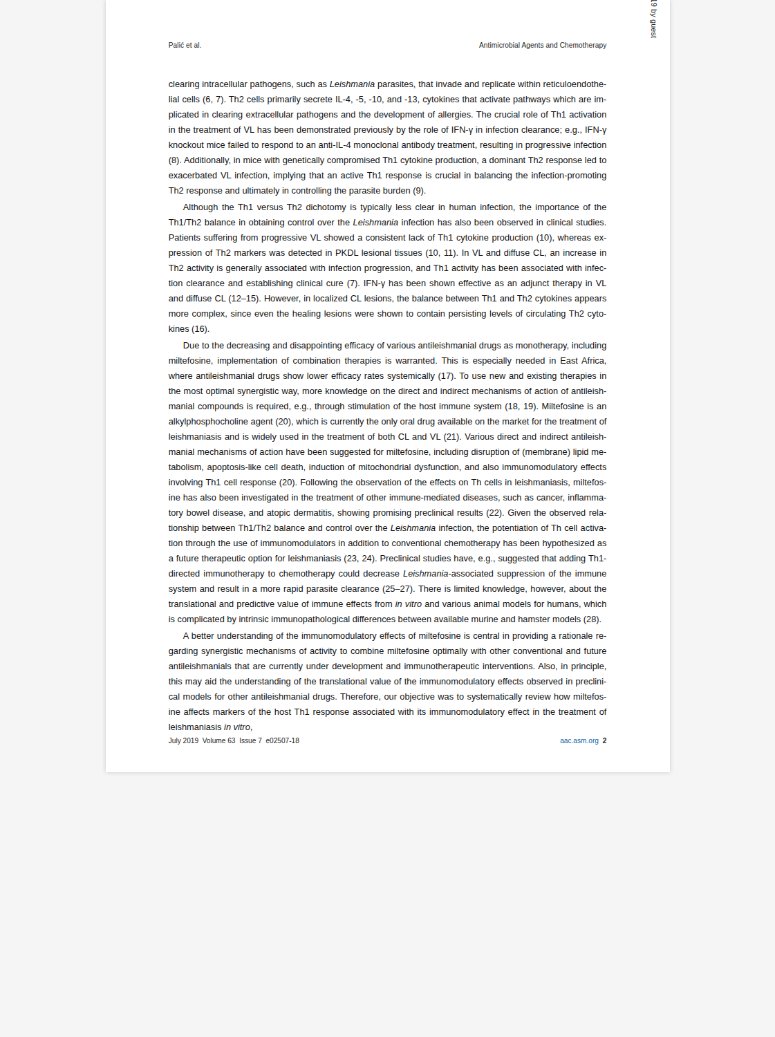Palić et al.
Antimicrobial Agents and Chemotherapy
Downloaded from http://aac.asm.org/ on September 19, 2019 by guest
clearing intracellular pathogens, such as Leishmania parasites, that invade and replicate within reticuloendothelial cells (6, 7). Th2 cells primarily secrete IL-4, -5, -10, and -13, cytokines that activate pathways which are implicated in clearing extracellular pathogens and the development of allergies. The crucial role of Th1 activation in the treatment of VL has been demonstrated previously by the role of IFN-γ in infection clearance; e.g., IFN-γ knockout mice failed to respond to an anti-IL-4 monoclonal antibody treatment, resulting in progressive infection (8). Additionally, in mice with genetically compromised Th1 cytokine production, a dominant Th2 response led to exacerbated VL infection, implying that an active Th1 response is crucial in balancing the infection-promoting Th2 response and ultimately in controlling the parasite burden (9).
Although the Th1 versus Th2 dichotomy is typically less clear in human infection, the importance of the Th1/Th2 balance in obtaining control over the Leishmania infection has also been observed in clinical studies. Patients suffering from progressive VL showed a consistent lack of Th1 cytokine production (10), whereas expression of Th2 markers was detected in PKDL lesional tissues (10, 11). In VL and diffuse CL, an increase in Th2 activity is generally associated with infection progression, and Th1 activity has been associated with infection clearance and establishing clinical cure (7). IFN-γ has been shown effective as an adjunct therapy in VL and diffuse CL (12–15). However, in localized CL lesions, the balance between Th1 and Th2 cytokines appears more complex, since even the healing lesions were shown to contain persisting levels of circulating Th2 cytokines (16).
Due to the decreasing and disappointing efficacy of various antileishmanial drugs as monotherapy, including miltefosine, implementation of combination therapies is warranted. This is especially needed in East Africa, where antileishmanial drugs show lower efficacy rates systemically (17). To use new and existing therapies in the most optimal synergistic way, more knowledge on the direct and indirect mechanisms of action of antileishmanial compounds is required, e.g., through stimulation of the host immune system (18, 19). Miltefosine is an alkylphosphocholine agent (20), which is currently the only oral drug available on the market for the treatment of leishmaniasis and is widely used in the treatment of both CL and VL (21). Various direct and indirect antileishmanial mechanisms of action have been suggested for miltefosine, including disruption of (membrane) lipid metabolism, apoptosis-like cell death, induction of mitochondrial dysfunction, and also immunomodulatory effects involving Th1 cell response (20). Following the observation of the effects on Th cells in leishmaniasis, miltefosine has also been investigated in the treatment of other immune-mediated diseases, such as cancer, inflammatory bowel disease, and atopic dermatitis, showing promising preclinical results (22). Given the observed relationship between Th1/Th2 balance and control over the Leishmania infection, the potentiation of Th cell activation through the use of immunomodulators in addition to conventional chemotherapy has been hypothesized as a future therapeutic option for leishmaniasis (23, 24). Preclinical studies have, e.g., suggested that adding Th1-directed immunotherapy to chemotherapy could decrease Leishmania-associated suppression of the immune system and result in a more rapid parasite clearance (25–27). There is limited knowledge, however, about the translational and predictive value of immune effects from in vitro and various animal models for humans, which is complicated by intrinsic immunopathological differences between available murine and hamster models (28).
A better understanding of the immunomodulatory effects of miltefosine is central in providing a rationale regarding synergistic mechanisms of activity to combine miltefosine optimally with other conventional and future antileishmanials that are currently under development and immunotherapeutic interventions. Also, in principle, this may aid the understanding of the translational value of the immunomodulatory effects observed in preclinical models for other antileishmanial drugs. Therefore, our objective was to systematically review how miltefosine affects markers of the host Th1 response associated with its immunomodulatory effect in the treatment of leishmaniasis in vitro,
July 2019 Volume 63 Issue 7 e02507-18
aac.asm.org 2